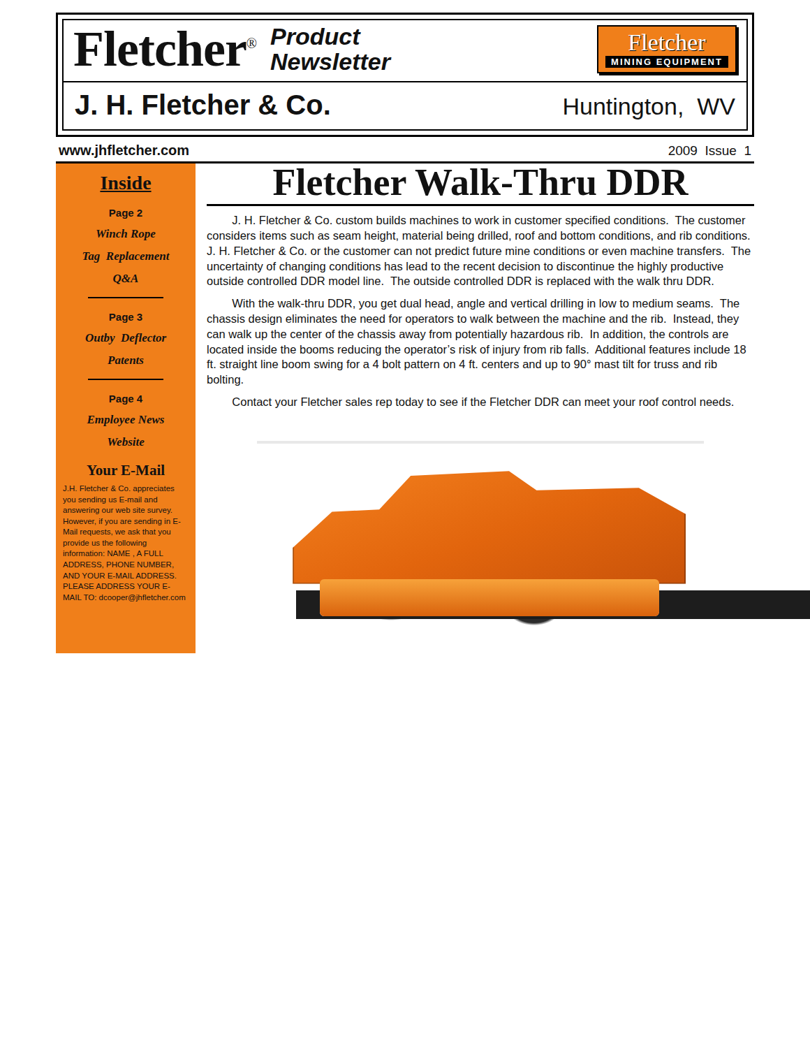Fletcher®
Product
Newsletter
Fletcher
MINING EQUIPMENT
J. H. Fletcher & Co.
Huntington, WV
www.jhfletcher.com
2009 Issue 1
Inside
Page 2
Winch Rope
Tag Replacement
Q&A
Page 3
Outby Deflector
Patents
Page 4
Employee News
Website
Your E-Mail
J.H. Fletcher & Co. appreciates you sending us E-mail and answering our web site survey. However, if you are sending in E-Mail requests, we ask that you provide us the following information: NAME , A FULL ADDRESS, PHONE NUMBER, AND YOUR E-MAIL ADDRESS. PLEASE ADDRESS YOUR E-MAIL TO: dcooper@jhfletcher.com
Fletcher Walk-Thru DDR
J. H. Fletcher & Co. custom builds machines to work in customer specified conditions. The customer considers items such as seam height, material being drilled, roof and bottom conditions, and rib conditions. J. H. Fletcher & Co. or the customer can not predict future mine conditions or even machine transfers. The uncertainty of changing conditions has lead to the recent decision to discontinue the highly productive outside controlled DDR model line. The outside controlled DDR is replaced with the walk thru DDR.
With the walk-thru DDR, you get dual head, angle and vertical drilling in low to medium seams. The chassis design eliminates the need for operators to walk between the machine and the rib. Instead, they can walk up the center of the chassis away from potentially hazardous rib. In addition, the controls are located inside the booms reducing the operator’s risk of injury from rib falls. Additional features include 18 ft. straight line boom swing for a 4 bolt pattern on 4 ft. centers and up to 90° mast tilt for truss and rib bolting.
Contact your Fletcher sales rep today to see if the Fletcher DDR can meet your roof control needs.